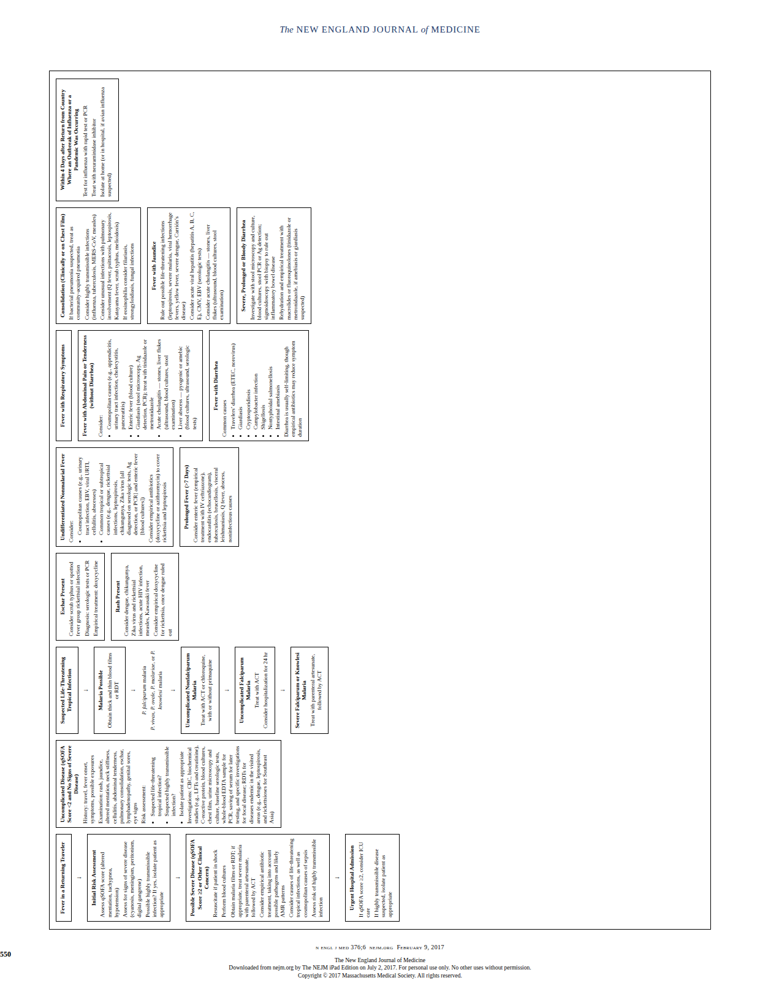The NEW ENGLAND JOURNAL of MEDICINE
Fever in a Returning Traveler
↓
Initial Risk Assessment
Assess qSOFA score (altered mentation, tachypnea, hypotension)
Assess for signs of severe disease (cyanosis, meningism, peritonism, digital gangrene)
Possible highly transmissible infection? If yes, isolate patient as appropriate
↓
Possible Severe Disease (qSOFA Score ≥2 or Other Clinical Concern)
Resuscitate if patient in shock
Perform blood cultures
Obtain malaria films or RDT; if appropriate, treat severe malaria with parenteral artesunate, followed by ACT
Consider empirical antibiotic treatment, taking into account possible pathogens and likely AMR patterns
Consider causes of life-threatening tropical infections, as well as cosmopolitan causes of sepsis
Assess risk of highly transmissible infection
↓
Urgent Hospital Admission
If qSOFA score ≥2, consider ICU care
If highly transmissible disease suspected, isolate patient as appropriate
Uncomplicated Disease (qSOFA Score <2 and No Signs of Severe Disease)
History: travel, fever onset, symptoms, possible exposures
Examination: rash, jaundice, altered mentation, neck stiffness, cellulitis, abdominal tenderness, pulmonary consolidation, eschar, lymphadenopathy, genital sores, eye signs
Risk assessment:
Suspected life-threatening tropical infection?
Suspected highly transmissible infection?
Isolate patient as appropriate
Investigations: CBC, biochemical studies (e.g., LFTs and creatinine), C-reactive protein, blood cultures, chest film, urine microscopy and culture, baseline serologic tests, whole-blood EDTA sample for PCR, saving of serum for later testing, and specific investigations for focal disease; RDTs for diseases endemic in the visited areas (e.g., dengue, leptospirosis, and rickettsioses for Southeast Asia)
Suspected Life-Threatening Tropical Infection
↓
Malaria Possible
Obtain thick and thin blood films or RDT
↓
P. falciparum malaria
P. vivax, P. ovale, P. malariae, or P. knowlesi malaria
↓
Uncomplicated Nonfalciparum Malaria
Treat with ACT or chloroquine, with or without primaquine
↓
Uncomplicated Falciparum Malaria
Treat with ACT
Consider hospitalization for 24 hr
↓
Severe Falciparum or Knowlesi Malaria
Treat with parenteral artesunate, followed by ACT
Eschar Present
Consider scrub typhus or spotted fever group rickettsial infection
Diagnosis: serologic tests or PCR
Empirical treatment: doxycycline
Rash Present
Consider dengue, chikungunya, Zika virus and rickettsial infections, acute HIV infection, measles, Kawasaki fever
Consider empirical doxycycline for rickettsia, once dengue ruled out
Undifferentiated Nonmalarial Fever
Consider:
Cosmopolitan causes (e.g., urinary tract infection, EBV, viral URTI, cellulitis, abscesses)
Common tropical or subtropical causes (e.g., dengue, rickettsial infections, leptospirosis, chikungunya, Zika virus [all diagnosed on serologic tests, Ag detection, or PCR] and enteric fever [blood cultures])
Consider empirical antibiotics (doxycycline or azithromycin) to cover rickettsia and leptospirosis
Prolonged Fever (>7 Days)
Consider enteric fever (empirical treatment with IV ceftriaxone), endocarditis (echocardiogram), tuberculosis, brucellosis, visceral leishmaniasis, Q fever, abscess, noninfectious causes
Fever with Respiratory Symptoms
Fever with Abdominal Pain or Tenderness (without Diarrhea)
Consider:
Cosmopolitan causes (e.g., appendicitis, urinary tract infection, cholecystitis, pancreatitis)
Enteric fever (blood culture)
Giardiasis (stool microscopy, Ag detection, PCR); treat with tinidazole or metronidazole
Acute cholangitis — stones, liver flukes (ultrasound, blood cultures, stool examination)
Liver abscess — pyogenic or amebic (blood cultures, ultrasound, serologic tests)
Fever with Diarrhea
Common causes
Travelers’ diarrhea (ETEC, norovirus)
Giardiasis
Cryptosporidiosis
Campylobacter infection
Shigellosis
Nontyphoidal salmonellosis
Intestinal amebiasis
Diarrhea is usually self-limiting, though empirical antibiotics may reduce symptom duration
Consolidation (Clinically or on Chest Film)
If bacterial pneumonia suspected, treat as community-acquired pneumonia
Consider highly transmissible infections (influenza, tuberculosis, MERS-CoV, measles)
Consider unusual infections with pulmonary involvement (Q fever, psittacosis, leptospirosis, Katayama fever, scrub typhus, melioidosis)
If eosinophilia consider filariasis, strongyloidiasis, fungal infections
Fever with Jaundice
Rule out possible life-threatening infections (leptospirosis, severe malaria, viral hemorrhage fevers, yellow fever, severe dengue, Carrión’s disease)
Consider acute viral hepatitis (hepatitis A, B, C, E), CMV, EBV (serologic tests)
Consider acute cholangitis — stones, liver flukes (ultrasound, blood cultures, stool examination)
Severe, Prolonged or Bloody Diarrhea
Investigate with stool microscopy and culture, blood cultures, stool PCR or Ag detection; sigmoidoscopy with biopsy to rule out inflammatory bowel disease
Rehydration and empirical treatment with macrolides or fluoroquinolones (tinidazole or metronidazole, if amebiasis or giardiasis suspected)
Within 4 Days after Return from Country Where an Outbreak of Influenza or a Pandemic Was Occurring
Test for influenza with rapid test or PCR
Treat with neuraminidase inhibitor
Isolate at home (or in hospital, if avian influenza suspected)
550
n engl j med 376;6 nejm.org February 9, 2017
The New England Journal of Medicine
Downloaded from nejm.org by The NEJM iPad Edition on July 2, 2017. For personal use only. No other uses without permission.
Copyright © 2017 Massachusetts Medical Society. All rights reserved.